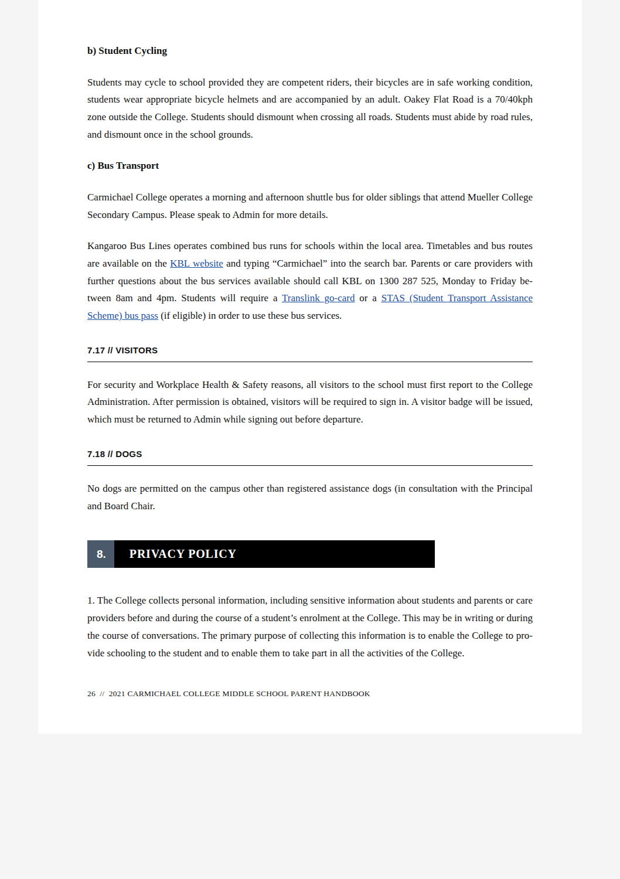b) Student Cycling
Students may cycle to school provided they are competent riders, their bicycles are in safe working condition, students wear appropriate bicycle helmets and are accompanied by an adult. Oakey Flat Road is a 70/40kph zone outside the College. Students should dismount when crossing all roads. Students must abide by road rules, and dismount once in the school grounds.
c) Bus Transport
Carmichael College operates a morning and afternoon shuttle bus for older siblings that attend Mueller College Secondary Campus. Please speak to Admin for more details.
Kangaroo Bus Lines operates combined bus runs for schools within the local area. Timetables and bus routes are available on the KBL website and typing “Carmichael” into the search bar. Parents or care providers with further questions about the bus services available should call KBL on 1300 287 525, Monday to Friday between 8am and 4pm. Students will require a Translink go-card or a STAS (Student Transport Assistance Scheme) bus pass (if eligible) in order to use these bus services.
7.17 // VISITORS
For security and Workplace Health & Safety reasons, all visitors to the school must first report to the College Administration. After permission is obtained, visitors will be required to sign in. A visitor badge will be issued, which must be returned to Admin while signing out before departure.
7.18 // DOGS
No dogs are permitted on the campus other than registered assistance dogs (in consultation with the Principal and Board Chair.
8.
PRIVACY POLICY
1. The College collects personal information, including sensitive information about students and parents or care providers before and during the course of a student’s enrolment at the College. This may be in writing or during the course of conversations. The primary purpose of collecting this information is to enable the College to provide schooling to the student and to enable them to take part in all the activities of the College.
26 // 2021 CARMICHAEL COLLEGE MIDDLE SCHOOL PARENT HANDBOOK